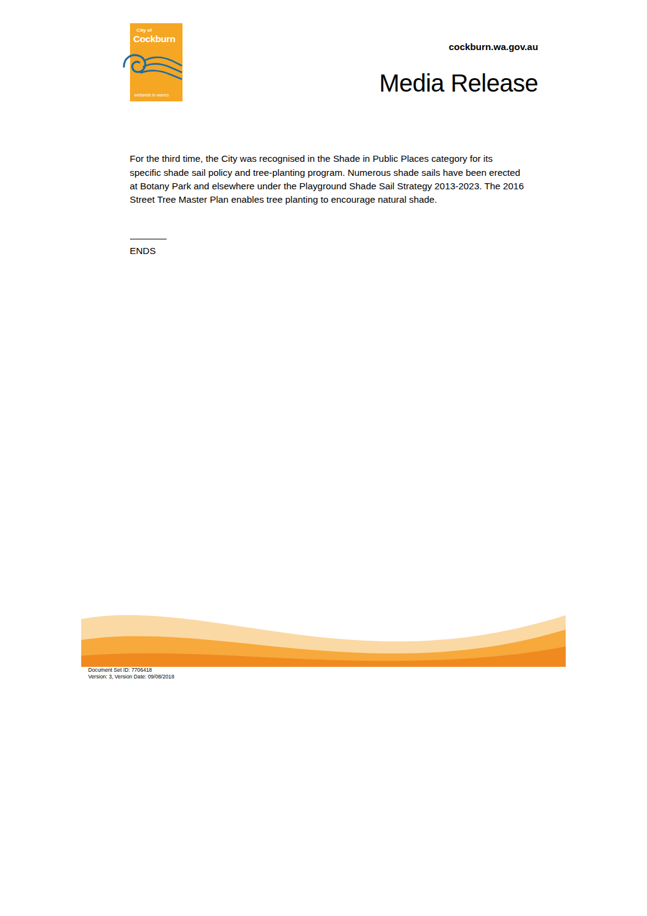City of
Cockburn
wetlands to waves
cockburn.wa.gov.au
Media Release
For the third time, the City was recognised in the Shade in Public Places category for its specific shade sail policy and tree-planting program. Numerous shade sails have been erected at Botany Park and elsewhere under the Playground Shade Sail Strategy 2013-2023. The 2016 Street Tree Master Plan enables tree planting to encourage natural shade.
ENDS
Document Set ID: 7706418
Version: 3, Version Date: 09/08/2018